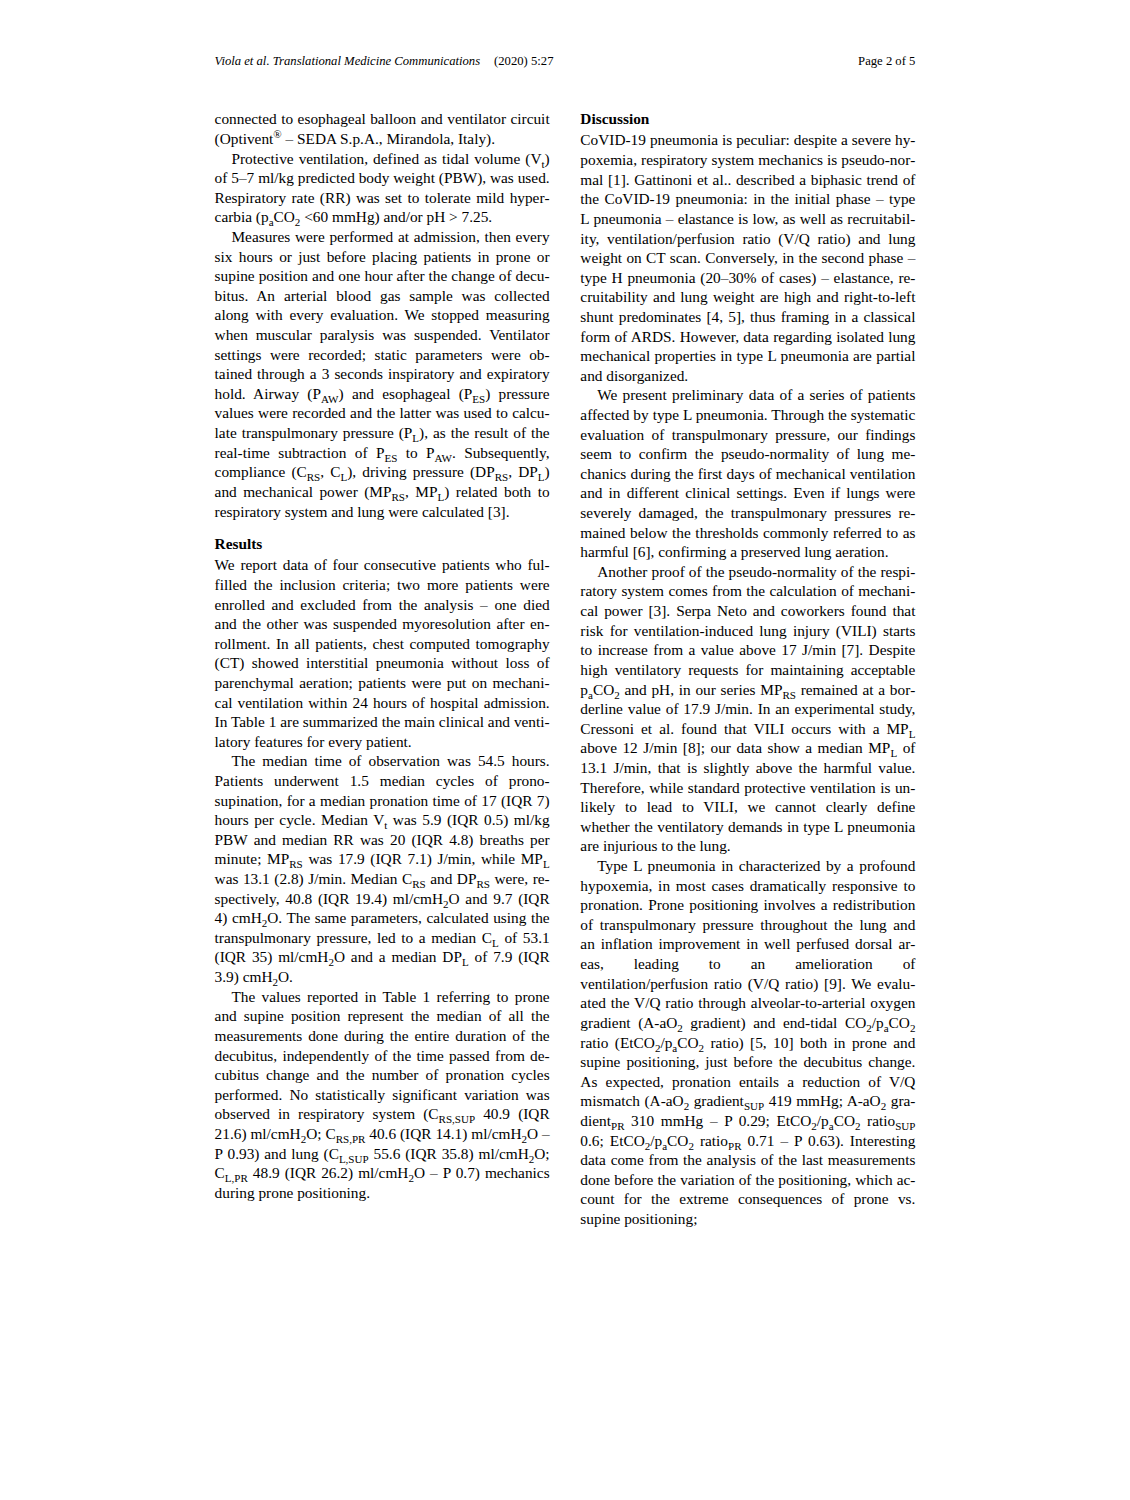Viola et al. Translational Medicine Communications(2020) 5:27
Page 2 of 5
connected to esophageal balloon and ventilator circuit (Optivent® – SEDA S.p.A., Mirandola, Italy).
Protective ventilation, defined as tidal volume (Vt) of 5–7 ml/kg predicted body weight (PBW), was used. Respiratory rate (RR) was set to tolerate mild hypercarbia (paCO2 <60 mmHg) and/or pH > 7.25.
Measures were performed at admission, then every six hours or just before placing patients in prone or supine position and one hour after the change of decubitus. An arterial blood gas sample was collected along with every evaluation. We stopped measuring when muscular paralysis was suspended. Ventilator settings were recorded; static parameters were obtained through a 3 seconds inspiratory and expiratory hold. Airway (PAW) and esophageal (PES) pressure values were recorded and the latter was used to calculate transpulmonary pressure (PL), as the result of the real-time subtraction of PES to PAW. Subsequently, compliance (CRS, CL), driving pressure (DPRS, DPL) and mechanical power (MPRS, MPL) related both to respiratory system and lung were calculated [3].
Results
We report data of four consecutive patients who fulfilled the inclusion criteria; two more patients were enrolled and excluded from the analysis – one died and the other was suspended myoresolution after enrollment. In all patients, chest computed tomography (CT) showed interstitial pneumonia without loss of parenchymal aeration; patients were put on mechanical ventilation within 24 hours of hospital admission. In Table 1 are summarized the main clinical and ventilatory features for every patient.
The median time of observation was 54.5 hours. Patients underwent 1.5 median cycles of prono-supination, for a median pronation time of 17 (IQR 7) hours per cycle. Median Vt was 5.9 (IQR 0.5) ml/kg PBW and median RR was 20 (IQR 4.8) breaths per minute; MPRS was 17.9 (IQR 7.1) J/min, while MPL was 13.1 (2.8) J/min. Median CRS and DPRS were, respectively, 40.8 (IQR 19.4) ml/cmH2O and 9.7 (IQR 4) cmH2O. The same parameters, calculated using the transpulmonary pressure, led to a median CL of 53.1 (IQR 35) ml/cmH2O and a median DPL of 7.9 (IQR 3.9) cmH2O.
The values reported in Table 1 referring to prone and supine position represent the median of all the measurements done during the entire duration of the decubitus, independently of the time passed from decubitus change and the number of pronation cycles performed. No statistically significant variation was observed in respiratory system (CRS,SUP 40.9 (IQR 21.6) ml/cmH2O; CRS,PR 40.6 (IQR 14.1) ml/cmH2O – P 0.93) and lung (CL,SUP 55.6 (IQR 35.8) ml/cmH2O; CL,PR 48.9 (IQR 26.2) ml/cmH2O – P 0.7) mechanics during prone positioning.
Discussion
CoVID-19 pneumonia is peculiar: despite a severe hypoxemia, respiratory system mechanics is pseudo-normal [1]. Gattinoni et al.. described a biphasic trend of the CoVID-19 pneumonia: in the initial phase – type L pneumonia – elastance is low, as well as recruitability, ventilation/perfusion ratio (V/Q ratio) and lung weight on CT scan. Conversely, in the second phase – type H pneumonia (20–30% of cases) – elastance, recruitability and lung weight are high and right-to-left shunt predominates [4, 5], thus framing in a classical form of ARDS. However, data regarding isolated lung mechanical properties in type L pneumonia are partial and disorganized.
We present preliminary data of a series of patients affected by type L pneumonia. Through the systematic evaluation of transpulmonary pressure, our findings seem to confirm the pseudo-normality of lung mechanics during the first days of mechanical ventilation and in different clinical settings. Even if lungs were severely damaged, the transpulmonary pressures remained below the thresholds commonly referred to as harmful [6], confirming a preserved lung aeration.
Another proof of the pseudo-normality of the respiratory system comes from the calculation of mechanical power [3]. Serpa Neto and coworkers found that risk for ventilation-induced lung injury (VILI) starts to increase from a value above 17 J/min [7]. Despite high ventilatory requests for maintaining acceptable paCO2 and pH, in our series MPRS remained at a borderline value of 17.9 J/min. In an experimental study, Cressoni et al. found that VILI occurs with a MPL above 12 J/min [8]; our data show a median MPL of 13.1 J/min, that is slightly above the harmful value. Therefore, while standard protective ventilation is unlikely to lead to VILI, we cannot clearly define whether the ventilatory demands in type L pneumonia are injurious to the lung.
Type L pneumonia in characterized by a profound hypoxemia, in most cases dramatically responsive to pronation. Prone positioning involves a redistribution of transpulmonary pressure throughout the lung and an inflation improvement in well perfused dorsal areas, leading to an amelioration of ventilation/perfusion ratio (V/Q ratio) [9]. We evaluated the V/Q ratio through alveolar-to-arterial oxygen gradient (A-aO2 gradient) and end-tidal CO2/paCO2 ratio (EtCO2/paCO2 ratio) [5, 10] both in prone and supine positioning, just before the decubitus change. As expected, pronation entails a reduction of V/Q mismatch (A-aO2 gradientSUP 419 mmHg; A-aO2 gradientPR 310 mmHg – P 0.29; EtCO2/paCO2 ratioSUP 0.6; EtCO2/paCO2 ratioPR 0.71 – P 0.63). Interesting data come from the analysis of the last measurements done before the variation of the positioning, which account for the extreme consequences of prone vs. supine positioning;